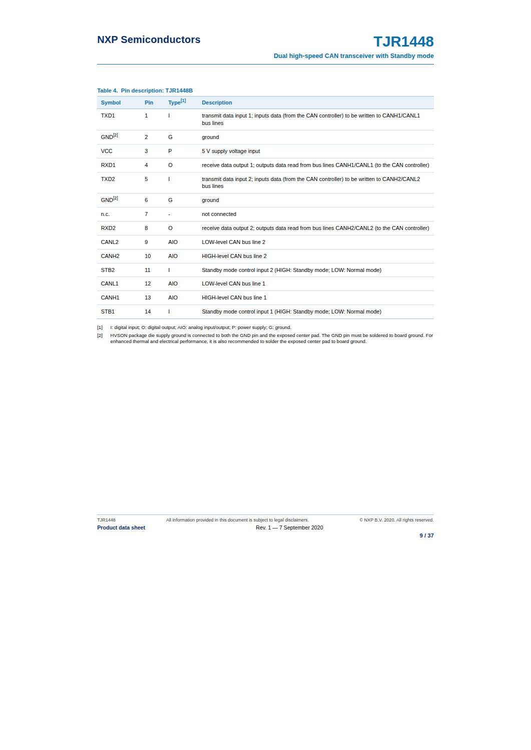NXP Semiconductors
TJR1448
Dual high-speed CAN transceiver with Standby mode
Table 4. Pin description: TJR1448B
| Symbol | Pin | Type [1] | Description |
| --- | --- | --- | --- |
| TXD1 | 1 | I | transmit data input 1; inputs data (from the CAN controller) to be written to CANH1/CANL1 bus lines |
| GND [2] | 2 | G | ground |
| VCC | 3 | P | 5 V supply voltage input |
| RXD1 | 4 | O | receive data output 1; outputs data read from bus lines CANH1/CANL1 (to the CAN controller) |
| TXD2 | 5 | I | transmit data input 2; inputs data (from the CAN controller) to be written to CANH2/CANL2 bus lines |
| GND [2] | 6 | G | ground |
| n.c. | 7 | - | not connected |
| RXD2 | 8 | O | receive data output 2; outputs data read from bus lines CANH2/CANL2 (to the CAN controller) |
| CANL2 | 9 | AIO | LOW-level CAN bus line 2 |
| CANH2 | 10 | AIO | HIGH-level CAN bus line 2 |
| STB2 | 11 | I | Standby mode control input 2 (HIGH: Standby mode; LOW: Normal mode) |
| CANL1 | 12 | AIO | LOW-level CAN bus line 1 |
| CANH1 | 13 | AIO | HIGH-level CAN bus line 1 |
| STB1 | 14 | I | Standby mode control input 1 (HIGH: Standby mode; LOW: Normal mode) |
[1]
I: digital input; O: digital output; AIO: analog input/output; P: power supply; G: ground.
[2]
HVSON package die supply ground is connected to both the GND pin and the exposed center pad. The GND pin must be soldered to board ground. For enhanced thermal and electrical performance, it is also recommended to solder the exposed center pad to board ground.
TJR1448
All information provided in this document is subject to legal disclaimers.
© NXP B.V. 2020. All rights reserved.
Product data sheet
Rev. 1 — 7 September 2020
9 / 37